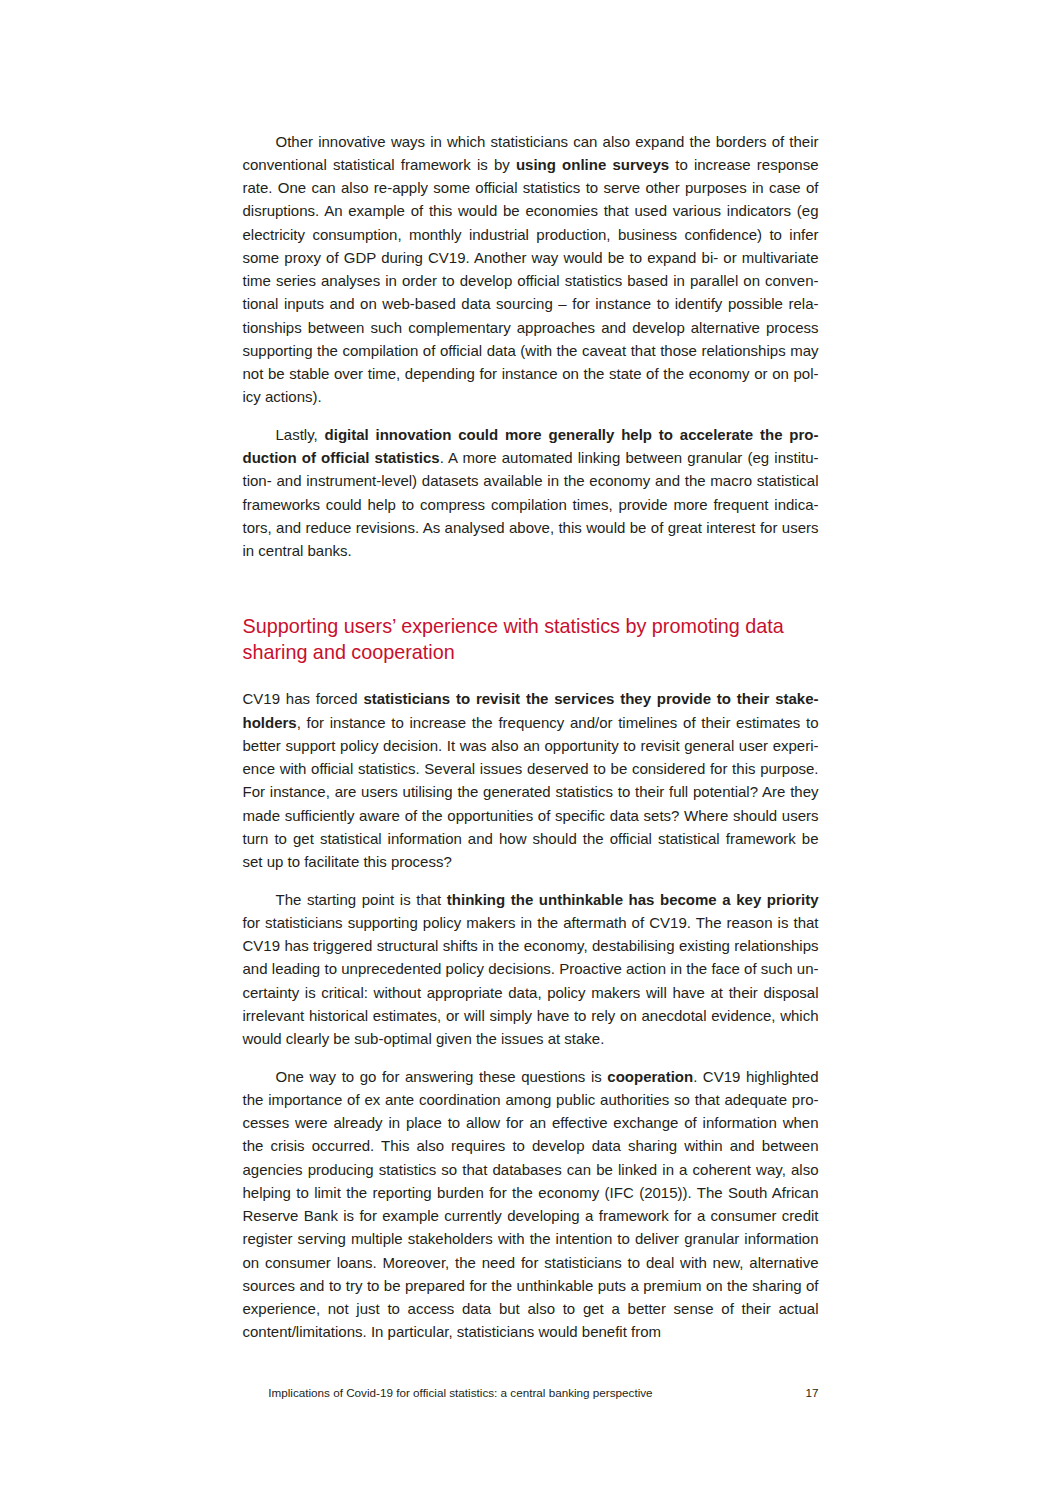Other innovative ways in which statisticians can also expand the borders of their conventional statistical framework is by using online surveys to increase response rate. One can also re-apply some official statistics to serve other purposes in case of disruptions. An example of this would be economies that used various indicators (eg electricity consumption, monthly industrial production, business confidence) to infer some proxy of GDP during CV19. Another way would be to expand bi- or multivariate time series analyses in order to develop official statistics based in parallel on conventional inputs and on web-based data sourcing – for instance to identify possible relationships between such complementary approaches and develop alternative process supporting the compilation of official data (with the caveat that those relationships may not be stable over time, depending for instance on the state of the economy or on policy actions).
Lastly, digital innovation could more generally help to accelerate the production of official statistics. A more automated linking between granular (eg institution- and instrument-level) datasets available in the economy and the macro statistical frameworks could help to compress compilation times, provide more frequent indicators, and reduce revisions. As analysed above, this would be of great interest for users in central banks.
Supporting users’ experience with statistics by promoting data sharing and cooperation
CV19 has forced statisticians to revisit the services they provide to their stakeholders, for instance to increase the frequency and/or timelines of their estimates to better support policy decision. It was also an opportunity to revisit general user experience with official statistics. Several issues deserved to be considered for this purpose. For instance, are users utilising the generated statistics to their full potential? Are they made sufficiently aware of the opportunities of specific data sets? Where should users turn to get statistical information and how should the official statistical framework be set up to facilitate this process?
The starting point is that thinking the unthinkable has become a key priority for statisticians supporting policy makers in the aftermath of CV19. The reason is that CV19 has triggered structural shifts in the economy, destabilising existing relationships and leading to unprecedented policy decisions. Proactive action in the face of such uncertainty is critical: without appropriate data, policy makers will have at their disposal irrelevant historical estimates, or will simply have to rely on anecdotal evidence, which would clearly be sub-optimal given the issues at stake.
One way to go for answering these questions is cooperation. CV19 highlighted the importance of ex ante coordination among public authorities so that adequate processes were already in place to allow for an effective exchange of information when the crisis occurred. This also requires to develop data sharing within and between agencies producing statistics so that databases can be linked in a coherent way, also helping to limit the reporting burden for the economy (IFC (2015)). The South African Reserve Bank is for example currently developing a framework for a consumer credit register serving multiple stakeholders with the intention to deliver granular information on consumer loans. Moreover, the need for statisticians to deal with new, alternative sources and to try to be prepared for the unthinkable puts a premium on the sharing of experience, not just to access data but also to get a better sense of their actual content/limitations. In particular, statisticians would benefit from
Implications of Covid-19 for official statistics: a central banking perspective 17